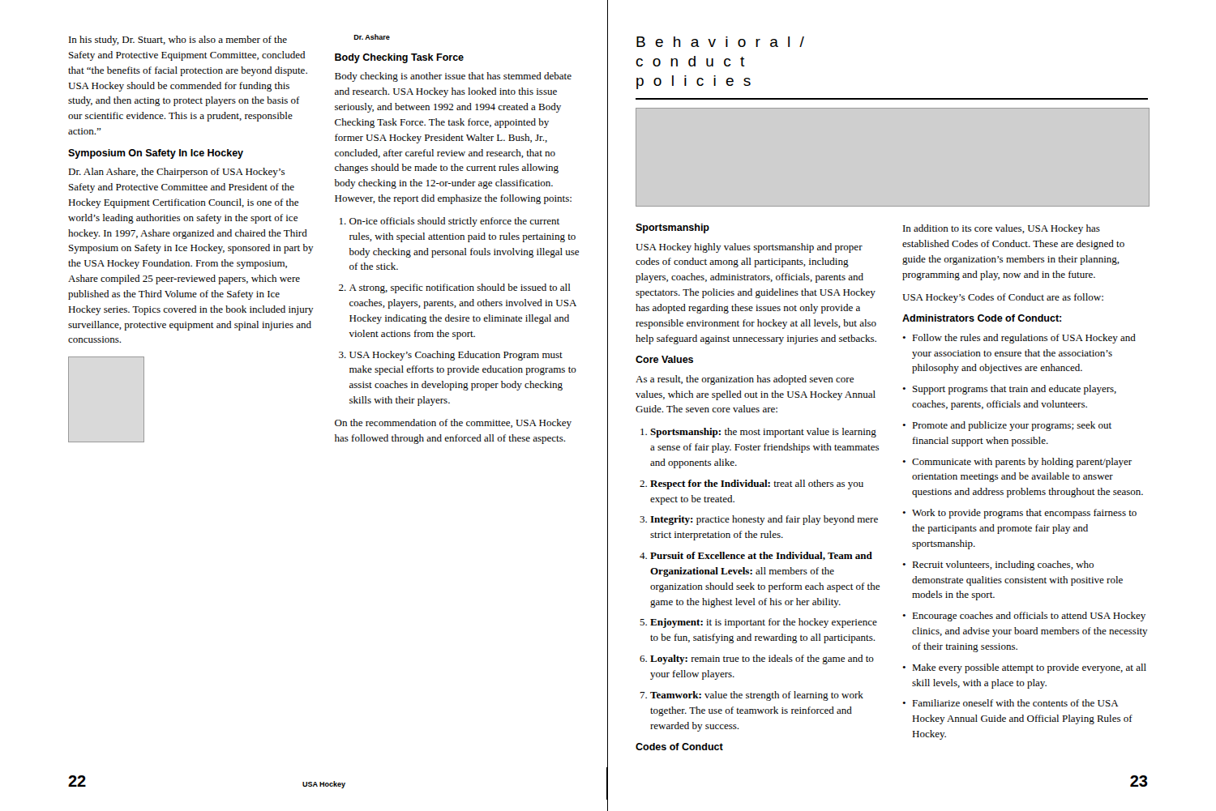In his study, Dr. Stuart, who is also a member of the Safety and Protective Equipment Committee, concluded that “the benefits of facial protection are beyond dispute. USA Hockey should be commended for funding this study, and then acting to protect players on the basis of our scientific evidence. This is a prudent, responsible action.”
Symposium On Safety In Ice Hockey
Dr. Alan Ashare, the Chairperson of USA Hockey’s Safety and Protective Committee and President of the Hockey Equipment Certification Council, is one of the world’s leading authorities on safety in the sport of ice hockey. In 1997, Ashare organized and chaired the Third Symposium on Safety in Ice Hockey, sponsored in part by the USA Hockey Foundation. From the symposium, Ashare compiled 25 peer-reviewed papers, which were published as the Third Volume of the Safety in Ice Hockey series. Topics covered in the book included injury surveillance, protective equipment and spinal injuries and concussions.
Dr. Ashare
Body Checking Task Force
Body checking is another issue that has stemmed debate and research. USA Hockey has looked into this issue seriously, and between 1992 and 1994 created a Body Checking Task Force. The task force, appointed by former USA Hockey President Walter L. Bush, Jr., concluded, after careful review and research, that no changes should be made to the current rules allowing body checking in the 12-or-under age classification. However, the report did emphasize the following points:
On-ice officials should strictly enforce the current rules, with special attention paid to rules pertaining to body checking and personal fouls involving illegal use of the stick.
A strong, specific notification should be issued to all coaches, players, parents, and others involved in USA Hockey indicating the desire to eliminate illegal and violent actions from the sport.
USA Hockey’s Coaching Education Program must make special efforts to provide education programs to assist coaches in developing proper body checking skills with their players.
On the recommendation of the committee, USA Hockey has followed through and enforced all of these aspects.
22
USA Hockey
B e h a v i o r a l /
c o n d u c t
p o l i c i e s
Sportsmanship
USA Hockey highly values sportsmanship and proper codes of conduct among all participants, including players, coaches, administrators, officials, parents and spectators. The policies and guidelines that USA Hockey has adopted regarding these issues not only provide a responsible environment for hockey at all levels, but also help safeguard against unnecessary injuries and setbacks.
Core Values
As a result, the organization has adopted seven core values, which are spelled out in the USA Hockey Annual Guide. The seven core values are:
Sportsmanship: the most important value is learning a sense of fair play. Foster friendships with teammates and opponents alike.
Respect for the Individual: treat all others as you expect to be treated.
Integrity: practice honesty and fair play beyond mere strict interpretation of the rules.
Pursuit of Excellence at the Individual, Team and Organizational Levels: all members of the organization should seek to perform each aspect of the game to the highest level of his or her ability.
Enjoyment: it is important for the hockey experience to be fun, satisfying and rewarding to all participants.
Loyalty: remain true to the ideals of the game and to your fellow players.
Teamwork: value the strength of learning to work together. The use of teamwork is reinforced and rewarded by success.
Codes of Conduct
In addition to its core values, USA Hockey has established Codes of Conduct. These are designed to guide the organization’s members in their planning, programming and play, now and in the future.
USA Hockey’s Codes of Conduct are as follow:
Administrators Code of Conduct:
Follow the rules and regulations of USA Hockey and your association to ensure that the association’s philosophy and objectives are enhanced.
Support programs that train and educate players, coaches, parents, officials and volunteers.
Promote and publicize your programs; seek out financial support when possible.
Communicate with parents by holding parent/player orientation meetings and be available to answer questions and address problems throughout the season.
Work to provide programs that encompass fairness to the participants and promote fair play and sportsmanship.
Recruit volunteers, including coaches, who demonstrate qualities consistent with positive role models in the sport.
Encourage coaches and officials to attend USA Hockey clinics, and advise your board members of the necessity of their training sessions.
Make every possible attempt to provide everyone, at all skill levels, with a place to play.
Familiarize oneself with the contents of the USA Hockey Annual Guide and Official Playing Rules of Hockey.
23